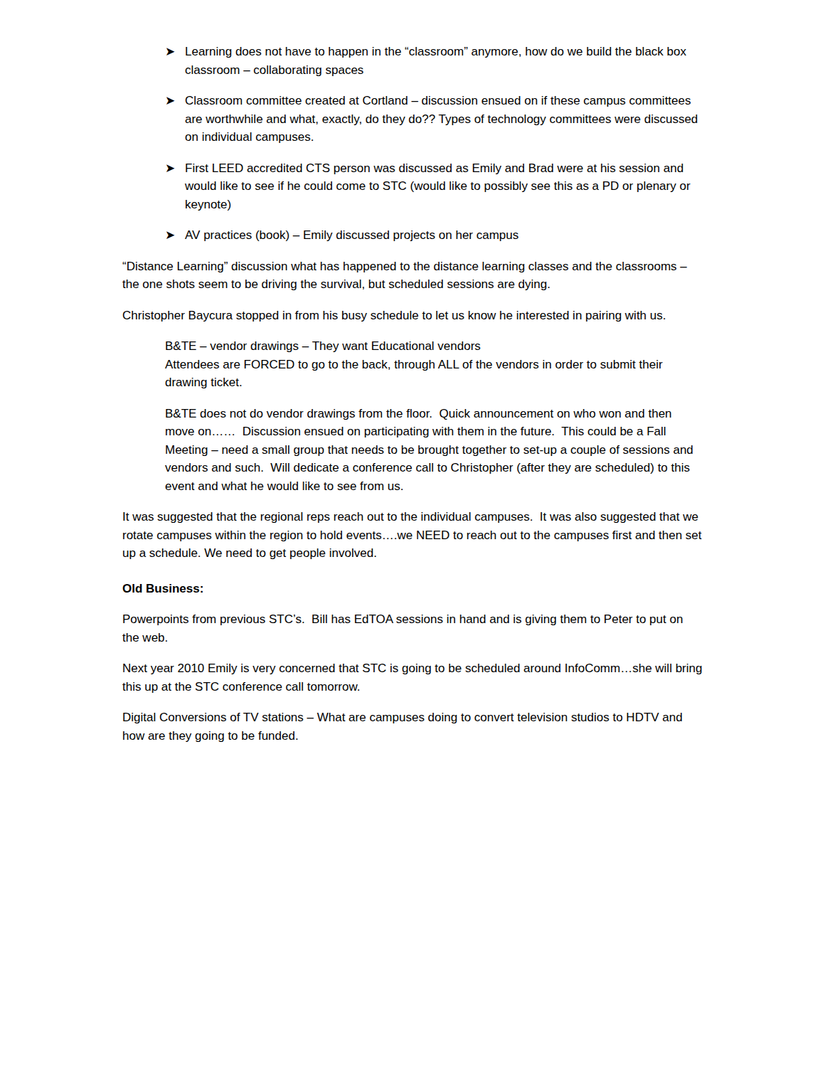Learning does not have to happen in the “classroom” anymore, how do we build the black box classroom – collaborating spaces
Classroom committee created at Cortland – discussion ensued on if these campus committees are worthwhile and what, exactly, do they do?? Types of technology committees were discussed on individual campuses.
First LEED accredited CTS person was discussed as Emily and Brad were at his session and would like to see if he could come to STC (would like to possibly see this as a PD or plenary or keynote)
AV practices (book) – Emily discussed projects on her campus
“Distance Learning” discussion what has happened to the distance learning classes and the classrooms – the one shots seem to be driving the survival, but scheduled sessions are dying.
Christopher Baycura stopped in from his busy schedule to let us know he interested in pairing with us.
B&TE – vendor drawings – They want Educational vendors
Attendees are FORCED to go to the back, through ALL of the vendors in order to submit their drawing ticket.
B&TE does not do vendor drawings from the floor. Quick announcement on who won and then move on…… Discussion ensued on participating with them in the future. This could be a Fall Meeting – need a small group that needs to be brought together to set-up a couple of sessions and vendors and such. Will dedicate a conference call to Christopher (after they are scheduled) to this event and what he would like to see from us.
It was suggested that the regional reps reach out to the individual campuses. It was also suggested that we rotate campuses within the region to hold events….we NEED to reach out to the campuses first and then set up a schedule. We need to get people involved.
Old Business:
Powerpoints from previous STC’s. Bill has EdTOA sessions in hand and is giving them to Peter to put on the web.
Next year 2010 Emily is very concerned that STC is going to be scheduled around InfoComm…she will bring this up at the STC conference call tomorrow.
Digital Conversions of TV stations – What are campuses doing to convert television studios to HDTV and how are they going to be funded.